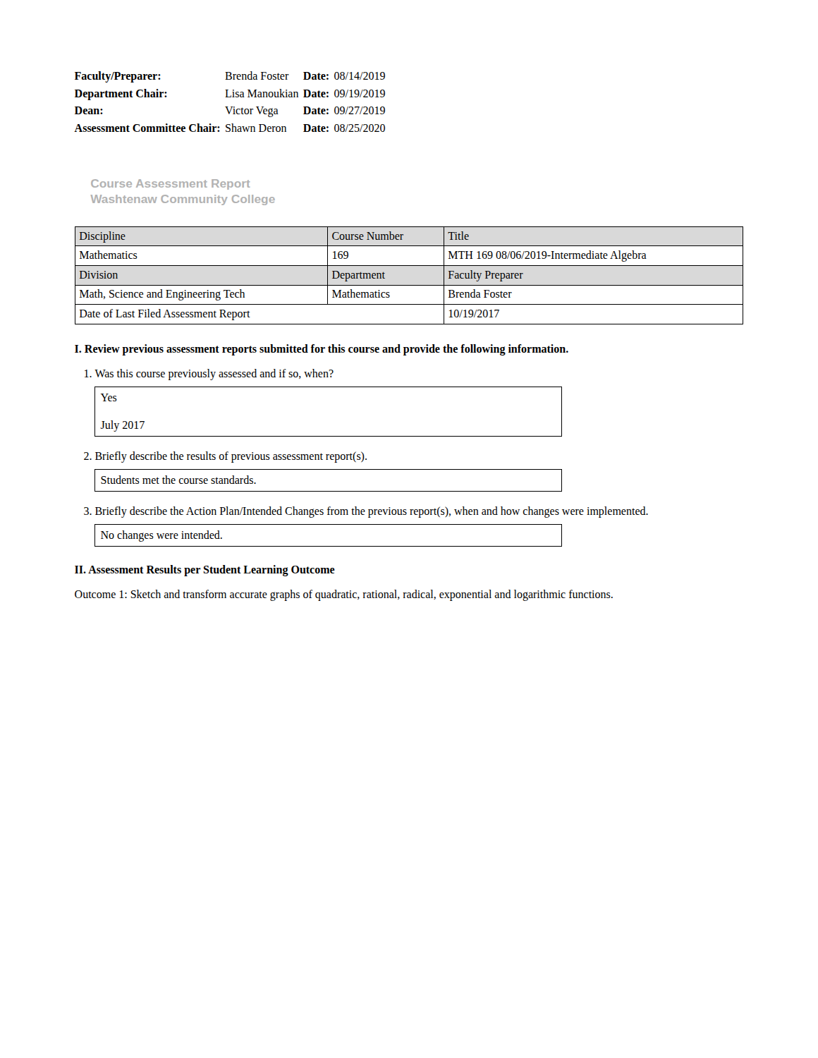| Faculty/Preparer: | Brenda Foster | Date: | 08/14/2019 |
| Department Chair: | Lisa Manoukian | Date: | 09/19/2019 |
| Dean: | Victor Vega | Date: | 09/27/2019 |
| Assessment Committee Chair: | Shawn Deron | Date: | 08/25/2020 |
Course Assessment Report
Washtenaw Community College
| Discipline | Course Number | Title |
| Mathematics | 169 | MTH 169 08/06/2019-Intermediate Algebra |
| Division | Department | Faculty Preparer |
| Math, Science and Engineering Tech | Mathematics | Brenda Foster |
| Date of Last Filed Assessment Report | 10/19/2017 |
I. Review previous assessment reports submitted for this course and provide the following information.
Was this course previously assessed and if so, when?
Yes
July 2017
Briefly describe the results of previous assessment report(s).
Students met the course standards.
Briefly describe the Action Plan/Intended Changes from the previous report(s), when and how changes were implemented.
No changes were intended.
II. Assessment Results per Student Learning Outcome
Outcome 1: Sketch and transform accurate graphs of quadratic, rational, radical, exponential and logarithmic functions.